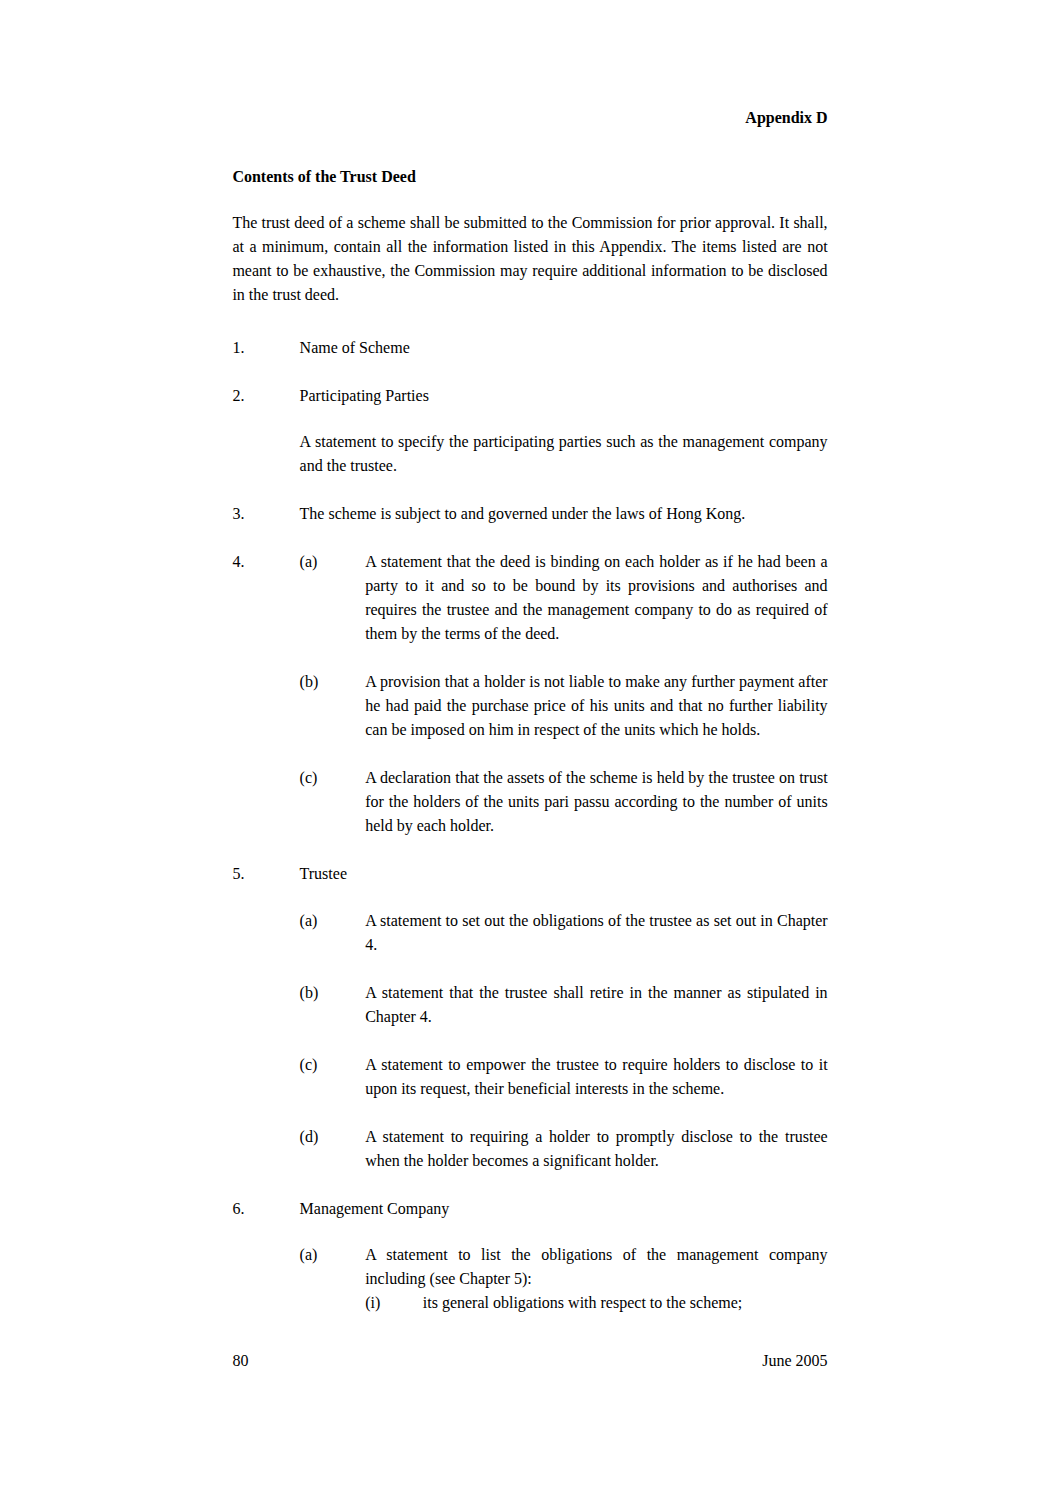Appendix D
Contents of the Trust Deed
The trust deed of a scheme shall be submitted to the Commission for prior approval. It shall, at a minimum, contain all the information listed in this Appendix. The items listed are not meant to be exhaustive, the Commission may require additional information to be disclosed in the trust deed.
1.
Name of Scheme
2.
Participating Parties
A statement to specify the participating parties such as the management company and the trustee.
3.
The scheme is subject to and governed under the laws of Hong Kong.
4.
(a)
A statement that the deed is binding on each holder as if he had been a party to it and so to be bound by its provisions and authorises and requires the trustee and the management company to do as required of them by the terms of the deed.
(b)
A provision that a holder is not liable to make any further payment after he had paid the purchase price of his units and that no further liability can be imposed on him in respect of the units which he holds.
(c)
A declaration that the assets of the scheme is held by the trustee on trust for the holders of the units pari passu according to the number of units held by each holder.
5.
Trustee
(a)
A statement to set out the obligations of the trustee as set out in Chapter 4.
(b)
A statement that the trustee shall retire in the manner as stipulated in Chapter 4.
(c)
A statement to empower the trustee to require holders to disclose to it upon its request, their beneficial interests in the scheme.
(d)
A statement to requiring a holder to promptly disclose to the trustee when the holder becomes a significant holder.
6.
Management Company
(a)
A statement to list the obligations of the management company including (see Chapter 5):
(i)
its general obligations with respect to the scheme;
80
June 2005